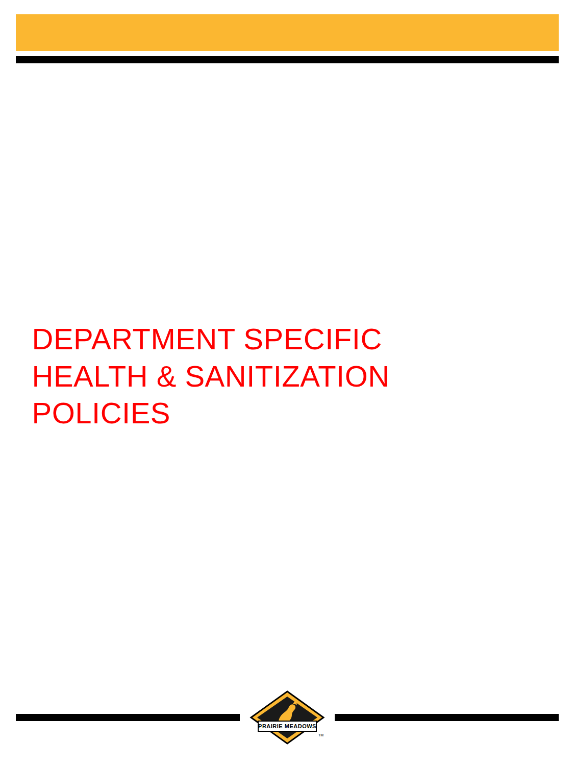Department Specific Health & Sanitization Policies
PRAIRIE MEADOWS TM